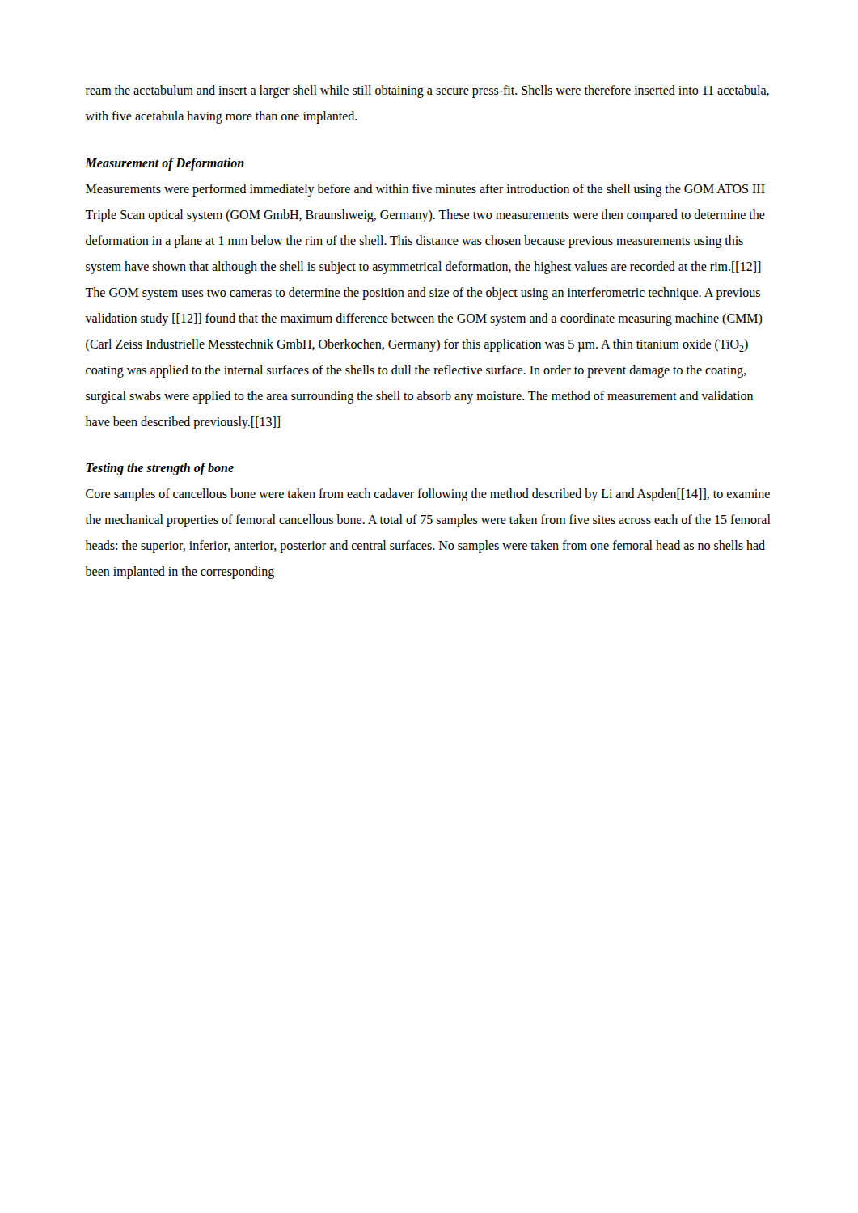ream the acetabulum and insert a larger shell while still obtaining a secure press-fit. Shells were therefore inserted into 11 acetabula, with five acetabula having more than one implanted.
Measurement of Deformation
Measurements were performed immediately before and within five minutes after introduction of the shell using the GOM ATOS III Triple Scan optical system (GOM GmbH, Braunshweig, Germany). These two measurements were then compared to determine the deformation in a plane at 1 mm below the rim of the shell. This distance was chosen because previous measurements using this system have shown that although the shell is subject to asymmetrical deformation, the highest values are recorded at the rim.[[12]] The GOM system uses two cameras to determine the position and size of the object using an interferometric technique. A previous validation study [[12]] found that the maximum difference between the GOM system and a coordinate measuring machine (CMM) (Carl Zeiss Industrielle Messtechnik GmbH, Oberkochen, Germany) for this application was 5 µm. A thin titanium oxide (TiO2) coating was applied to the internal surfaces of the shells to dull the reflective surface. In order to prevent damage to the coating, surgical swabs were applied to the area surrounding the shell to absorb any moisture. The method of measurement and validation have been described previously.[[13]]
Testing the strength of bone
Core samples of cancellous bone were taken from each cadaver following the method described by Li and Aspden[[14]], to examine the mechanical properties of femoral cancellous bone. A total of 75 samples were taken from five sites across each of the 15 femoral heads: the superior, inferior, anterior, posterior and central surfaces. No samples were taken from one femoral head as no shells had been implanted in the corresponding